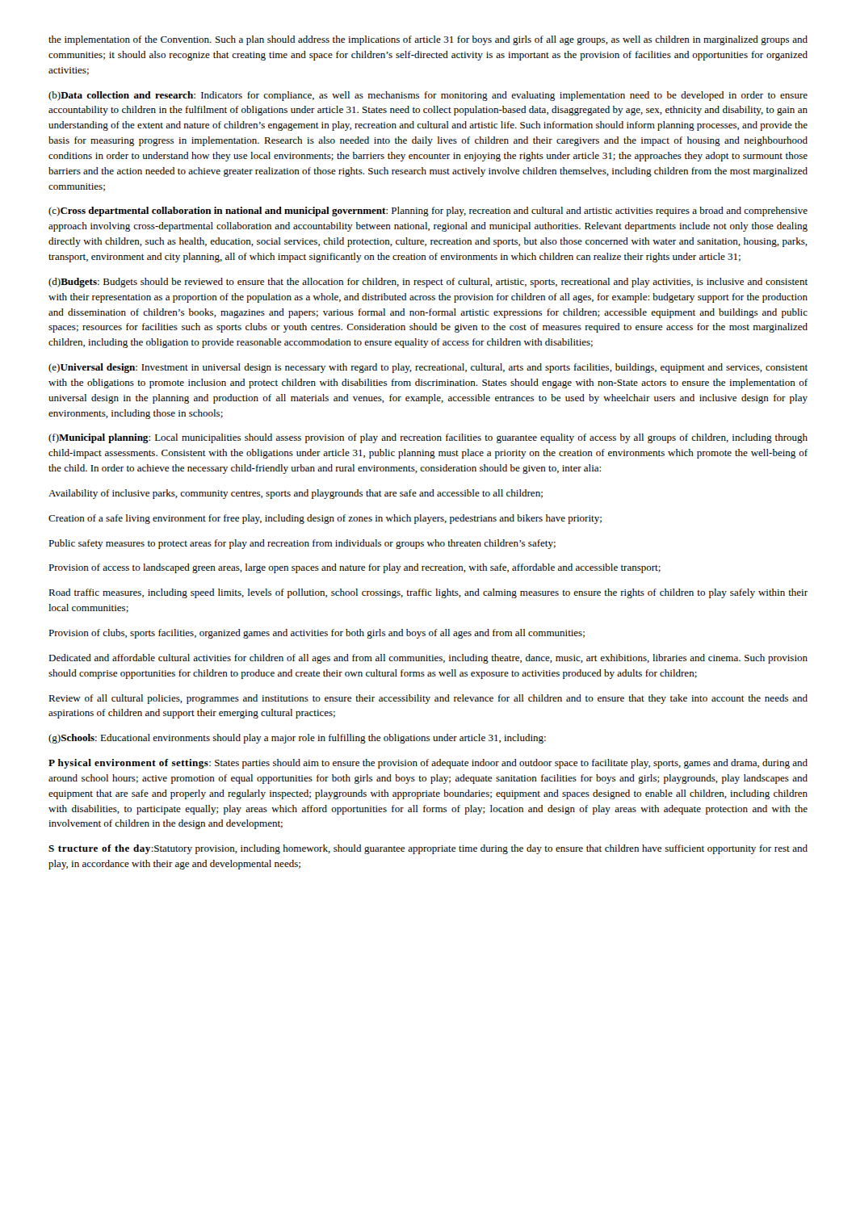the implementation of the Convention. Such a plan should address the implications of article 31 for boys and girls of all age groups, as well as children in marginalized groups and communities; it should also recognize that creating time and space for children’s self-directed activity is as important as the provision of facilities and opportunities for organized activities;
(b)Data collection and research: Indicators for compliance, as well as mechanisms for monitoring and evaluating implementation need to be developed in order to ensure accountability to children in the fulfilment of obligations under article 31. States need to collect population-based data, disaggregated by age, sex, ethnicity and disability, to gain an understanding of the extent and nature of children’s engagement in play, recreation and cultural and artistic life. Such information should inform planning processes, and provide the basis for measuring progress in implementation. Research is also needed into the daily lives of children and their caregivers and the impact of housing and neighbourhood conditions in order to understand how they use local environments; the barriers they encounter in enjoying the rights under article 31; the approaches they adopt to surmount those barriers and the action needed to achieve greater realization of those rights. Such research must actively involve children themselves, including children from the most marginalized communities;
(c)Cross departmental collaboration in national and municipal government: Planning for play, recreation and cultural and artistic activities requires a broad and comprehensive approach involving cross-departmental collaboration and accountability between national, regional and municipal authorities. Relevant departments include not only those dealing directly with children, such as health, education, social services, child protection, culture, recreation and sports, but also those concerned with water and sanitation, housing, parks, transport, environment and city planning, all of which impact significantly on the creation of environments in which children can realize their rights under article 31;
(d)Budgets: Budgets should be reviewed to ensure that the allocation for children, in respect of cultural, artistic, sports, recreational and play activities, is inclusive and consistent with their representation as a proportion of the population as a whole, and distributed across the provision for children of all ages, for example: budgetary support for the production and dissemination of children’s books, magazines and papers; various formal and non-formal artistic expressions for children; accessible equipment and buildings and public spaces; resources for facilities such as sports clubs or youth centres. Consideration should be given to the cost of measures required to ensure access for the most marginalized children, including the obligation to provide reasonable accommodation to ensure equality of access for children with disabilities;
(e)Universal design: Investment in universal design is necessary with regard to play, recreational, cultural, arts and sports facilities, buildings, equipment and services, consistent with the obligations to promote inclusion and protect children with disabilities from discrimination. States should engage with non-State actors to ensure the implementation of universal design in the planning and production of all materials and venues, for example, accessible entrances to be used by wheelchair users and inclusive design for play environments, including those in schools;
(f)Municipal planning: Local municipalities should assess provision of play and recreation facilities to guarantee equality of access by all groups of children, including through child-impact assessments. Consistent with the obligations under article 31, public planning must place a priority on the creation of environments which promote the well-being of the child. In order to achieve the necessary child-friendly urban and rural environments, consideration should be given to, inter alia:
Availability of inclusive parks, community centres, sports and playgrounds that are safe and accessible to all children;
Creation of a safe living environment for free play, including design of zones in which players, pedestrians and bikers have priority;
Public safety measures to protect areas for play and recreation from individuals or groups who threaten children’s safety;
Provision of access to landscaped green areas, large open spaces and nature for play and recreation, with safe, affordable and accessible transport;
Road traffic measures, including speed limits, levels of pollution, school crossings, traffic lights, and calming measures to ensure the rights of children to play safely within their local communities;
Provision of clubs, sports facilities, organized games and activities for both girls and boys of all ages and from all communities;
Dedicated and affordable cultural activities for children of all ages and from all communities, including theatre, dance, music, art exhibitions, libraries and cinema. Such provision should comprise opportunities for children to produce and create their own cultural forms as well as exposure to activities produced by adults for children;
Review of all cultural policies, programmes and institutions to ensure their accessibility and relevance for all children and to ensure that they take into account the needs and aspirations of children and support their emerging cultural practices;
(g)Schools: Educational environments should play a major role in fulfilling the obligations under article 31, including:
P hysical environment of settings: States parties should aim to ensure the provision of adequate indoor and outdoor space to facilitate play, sports, games and drama, during and around school hours; active promotion of equal opportunities for both girls and boys to play; adequate sanitation facilities for boys and girls; playgrounds, play landscapes and equipment that are safe and properly and regularly inspected; playgrounds with appropriate boundaries; equipment and spaces designed to enable all children, including children with disabilities, to participate equally; play areas which afford opportunities for all forms of play; location and design of play areas with adequate protection and with the involvement of children in the design and development;
S tructure of the day:Statutory provision, including homework, should guarantee appropriate time during the day to ensure that children have sufficient opportunity for rest and play, in accordance with their age and developmental needs;